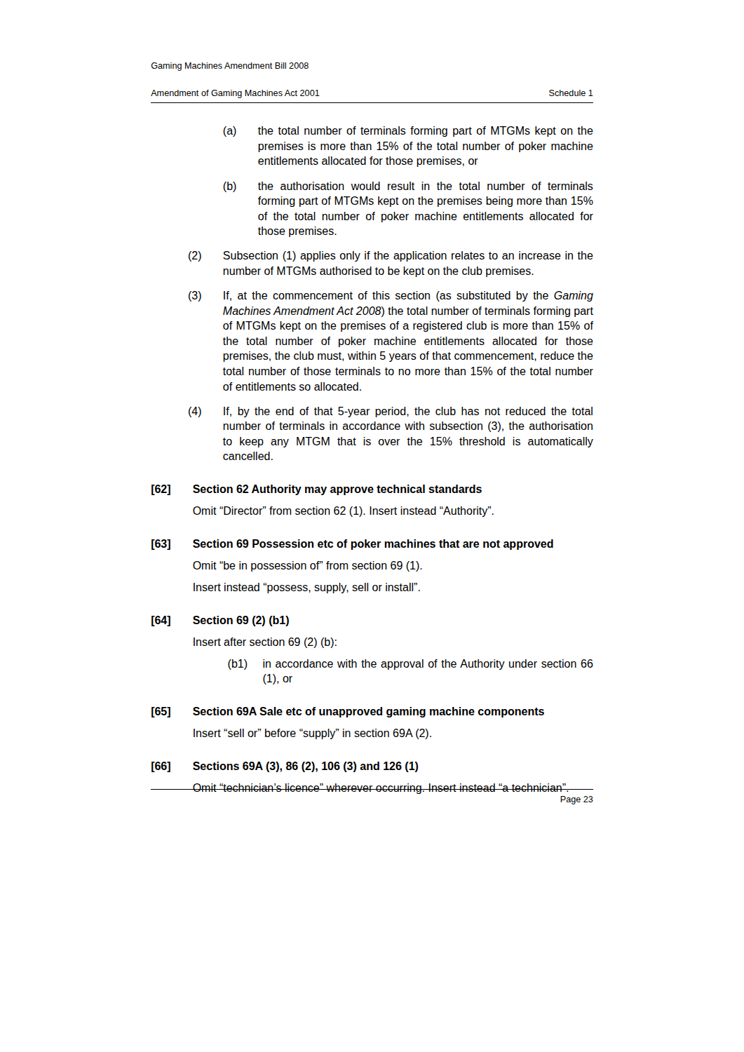Gaming Machines Amendment Bill 2008
Amendment of Gaming Machines Act 2001 Schedule 1
(a)
the total number of terminals forming part of MTGMs kept on the premises is more than 15% of the total number of poker machine entitlements allocated for those premises, or
(b)
the authorisation would result in the total number of terminals forming part of MTGMs kept on the premises being more than 15% of the total number of poker machine entitlements allocated for those premises.
(2)
Subsection (1) applies only if the application relates to an increase in the number of MTGMs authorised to be kept on the club premises.
(3)
If, at the commencement of this section (as substituted by the Gaming Machines Amendment Act 2008) the total number of terminals forming part of MTGMs kept on the premises of a registered club is more than 15% of the total number of poker machine entitlements allocated for those premises, the club must, within 5 years of that commencement, reduce the total number of those terminals to no more than 15% of the total number of entitlements so allocated.
(4)
If, by the end of that 5-year period, the club has not reduced the total number of terminals in accordance with subsection (3), the authorisation to keep any MTGM that is over the 15% threshold is automatically cancelled.
[62]
Section 62 Authority may approve technical standards
Omit “Director” from section 62 (1). Insert instead “Authority”.
[63]
Section 69 Possession etc of poker machines that are not approved
Omit “be in possession of” from section 69 (1).
Insert instead “possess, supply, sell or install”.
[64]
Section 69 (2) (b1)
Insert after section 69 (2) (b):
(b1)
in accordance with the approval of the Authority under section 66 (1), or
[65]
Section 69A Sale etc of unapproved gaming machine components
Insert “sell or” before “supply” in section 69A (2).
[66]
Sections 69A (3), 86 (2), 106 (3) and 126 (1)
Omit “technician’s licence” wherever occurring. Insert instead “a technician”.
Page 23